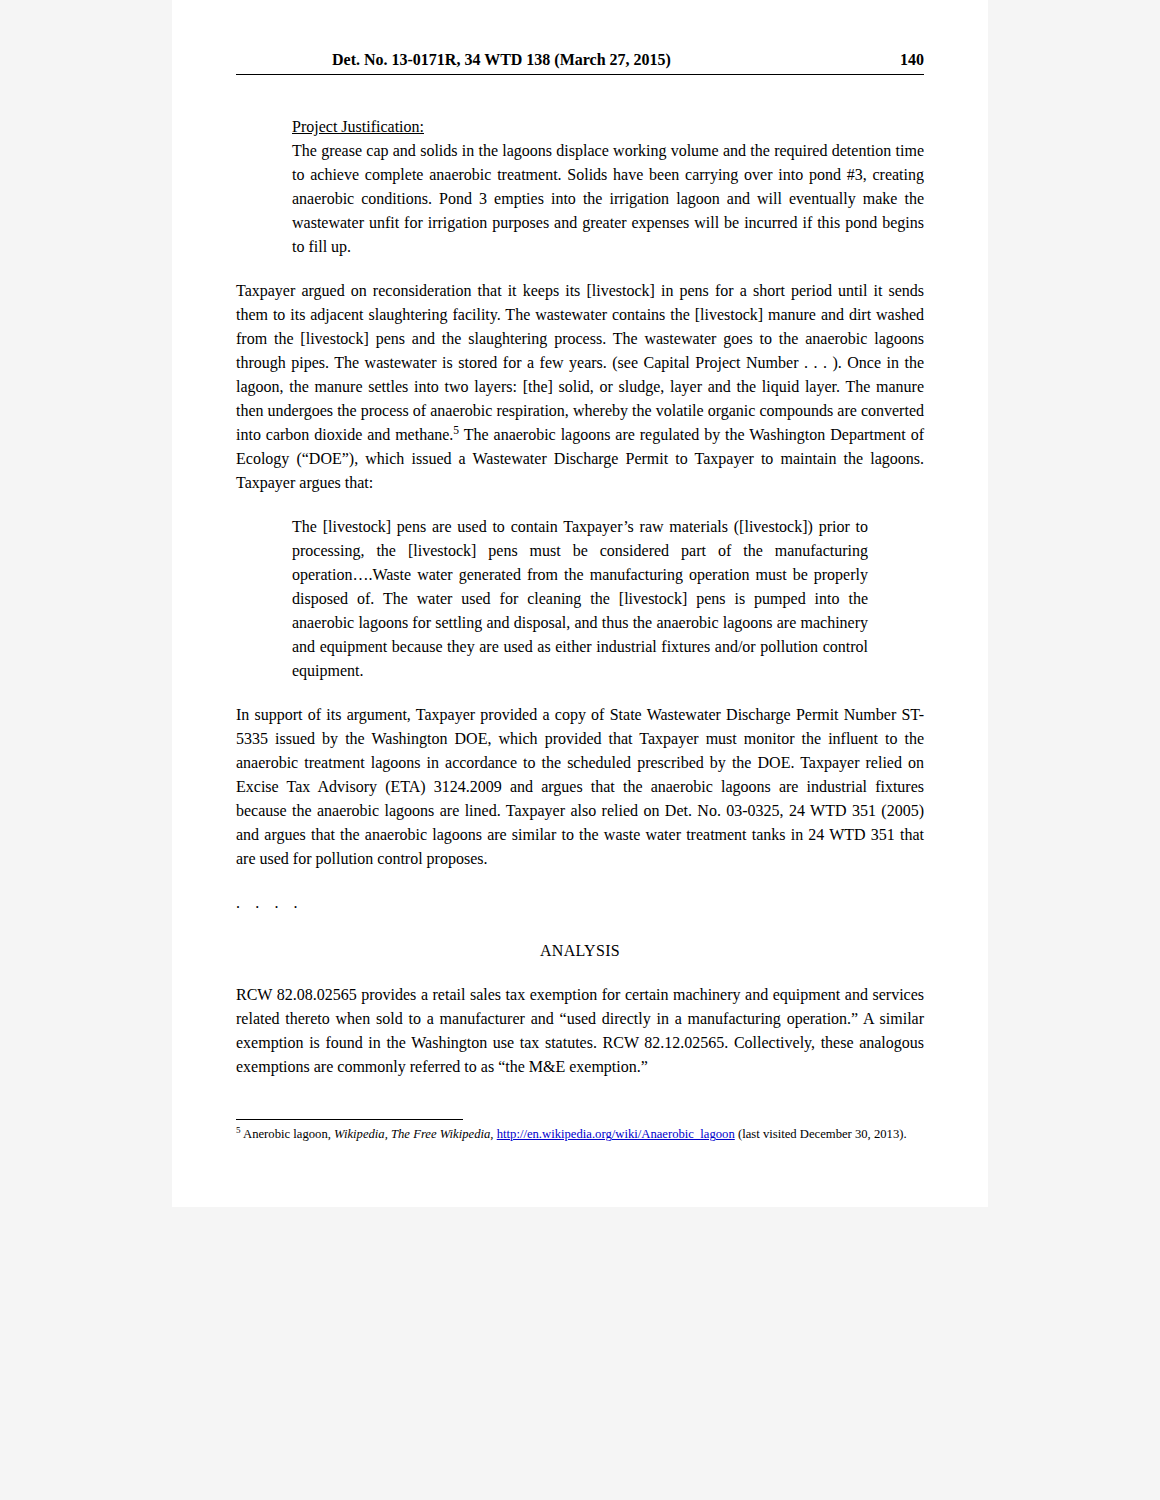Det. No. 13-0171R, 34 WTD 138 (March 27, 2015) 140
Project Justification:
The grease cap and solids in the lagoons displace working volume and the required detention time to achieve complete anaerobic treatment. Solids have been carrying over into pond #3, creating anaerobic conditions. Pond 3 empties into the irrigation lagoon and will eventually make the wastewater unfit for irrigation purposes and greater expenses will be incurred if this pond begins to fill up.
Taxpayer argued on reconsideration that it keeps its [livestock] in pens for a short period until it sends them to its adjacent slaughtering facility. The wastewater contains the [livestock] manure and dirt washed from the [livestock] pens and the slaughtering process. The wastewater goes to the anaerobic lagoons through pipes. The wastewater is stored for a few years. (see Capital Project Number . . . ). Once in the lagoon, the manure settles into two layers: [the] solid, or sludge, layer and the liquid layer. The manure then undergoes the process of anaerobic respiration, whereby the volatile organic compounds are converted into carbon dioxide and methane.5 The anaerobic lagoons are regulated by the Washington Department of Ecology (“DOE”), which issued a Wastewater Discharge Permit to Taxpayer to maintain the lagoons. Taxpayer argues that:
The [livestock] pens are used to contain Taxpayer’s raw materials ([livestock]) prior to processing, the [livestock] pens must be considered part of the manufacturing operation….Waste water generated from the manufacturing operation must be properly disposed of. The water used for cleaning the [livestock] pens is pumped into the anaerobic lagoons for settling and disposal, and thus the anaerobic lagoons are machinery and equipment because they are used as either industrial fixtures and/or pollution control equipment.
In support of its argument, Taxpayer provided a copy of State Wastewater Discharge Permit Number ST-5335 issued by the Washington DOE, which provided that Taxpayer must monitor the influent to the anaerobic treatment lagoons in accordance to the scheduled prescribed by the DOE. Taxpayer relied on Excise Tax Advisory (ETA) 3124.2009 and argues that the anaerobic lagoons are industrial fixtures because the anaerobic lagoons are lined. Taxpayer also relied on Det. No. 03-0325, 24 WTD 351 (2005) and argues that the anaerobic lagoons are similar to the waste water treatment tanks in 24 WTD 351 that are used for pollution control proposes.
. . . .
ANALYSIS
RCW 82.08.02565 provides a retail sales tax exemption for certain machinery and equipment and services related thereto when sold to a manufacturer and “used directly in a manufacturing operation.” A similar exemption is found in the Washington use tax statutes. RCW 82.12.02565. Collectively, these analogous exemptions are commonly referred to as “the M&E exemption.”
5 Anerobic lagoon, Wikipedia, The Free Wikipedia, http://en.wikipedia.org/wiki/Anaerobic_lagoon (last visited December 30, 2013).